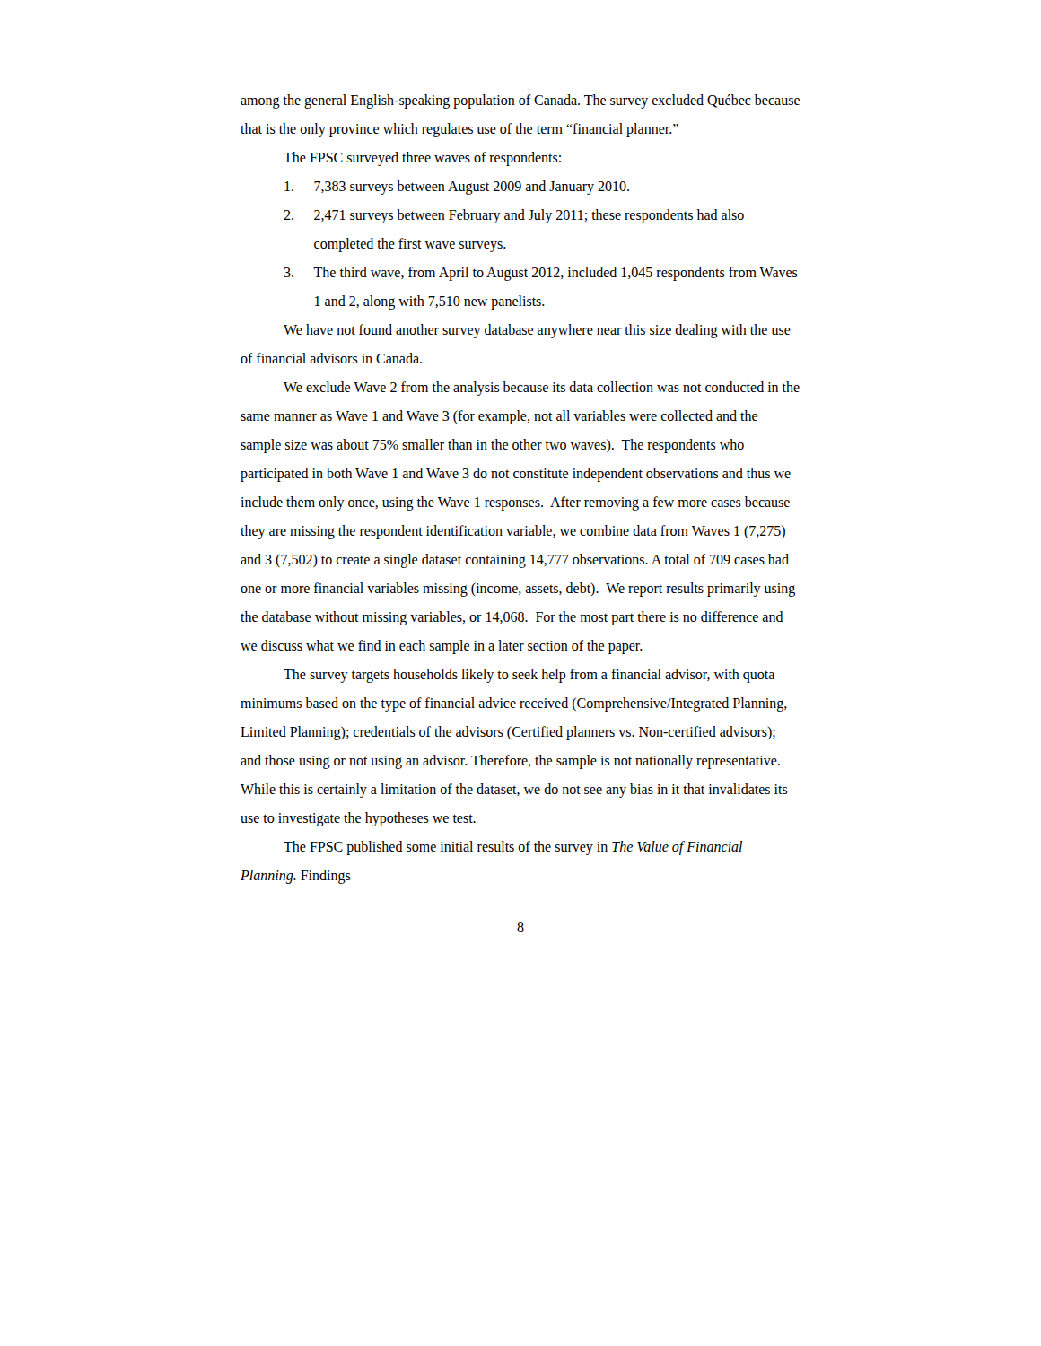among the general English-speaking population of Canada. The survey excluded Québec because that is the only province which regulates use of the term “financial planner.”
The FPSC surveyed three waves of respondents:
7,383 surveys between August 2009 and January 2010.
2,471 surveys between February and July 2011; these respondents had also completed the first wave surveys.
The third wave, from April to August 2012, included 1,045 respondents from Waves 1 and 2, along with 7,510 new panelists.
We have not found another survey database anywhere near this size dealing with the use of financial advisors in Canada.
We exclude Wave 2 from the analysis because its data collection was not conducted in the same manner as Wave 1 and Wave 3 (for example, not all variables were collected and the sample size was about 75% smaller than in the other two waves). The respondents who participated in both Wave 1 and Wave 3 do not constitute independent observations and thus we include them only once, using the Wave 1 responses. After removing a few more cases because they are missing the respondent identification variable, we combine data from Waves 1 (7,275) and 3 (7,502) to create a single dataset containing 14,777 observations. A total of 709 cases had one or more financial variables missing (income, assets, debt). We report results primarily using the database without missing variables, or 14,068. For the most part there is no difference and we discuss what we find in each sample in a later section of the paper.
The survey targets households likely to seek help from a financial advisor, with quota minimums based on the type of financial advice received (Comprehensive/Integrated Planning, Limited Planning); credentials of the advisors (Certified planners vs. Non-certified advisors); and those using or not using an advisor. Therefore, the sample is not nationally representative. While this is certainly a limitation of the dataset, we do not see any bias in it that invalidates its use to investigate the hypotheses we test.
The FPSC published some initial results of the survey in The Value of Financial Planning. Findings
8